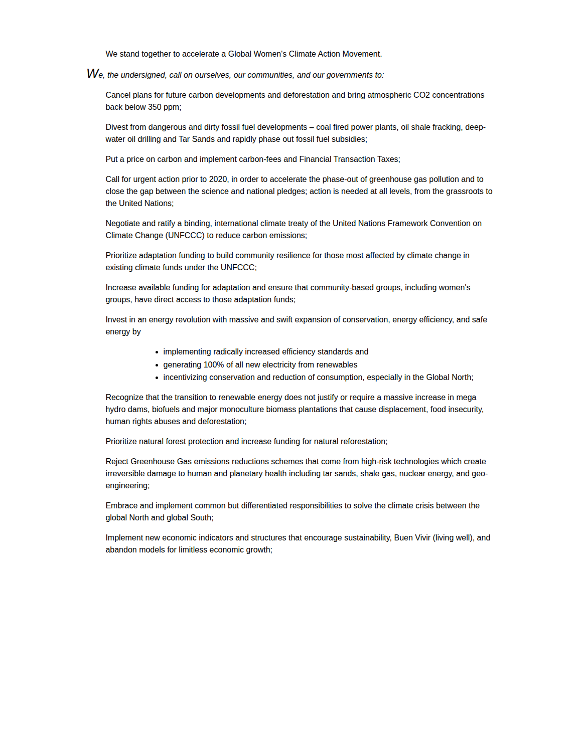We stand together to accelerate a Global Women's Climate Action Movement.
We, the undersigned, call on ourselves, our communities, and our governments to:
Cancel plans for future carbon developments and deforestation and bring atmospheric CO2 concentrations back below 350 ppm;
Divest from dangerous and dirty fossil fuel developments – coal fired power plants, oil shale fracking, deep-water oil drilling and Tar Sands and rapidly phase out fossil fuel subsidies;
Put a price on carbon and implement carbon-fees and Financial Transaction Taxes;
Call for urgent action prior to 2020, in order to accelerate the phase-out of greenhouse gas pollution and to close the gap between the science and national pledges; action is needed at all levels, from the grassroots to the United Nations;
Negotiate and ratify a binding, international climate treaty of the United Nations Framework Convention on Climate Change (UNFCCC) to reduce carbon emissions;
Prioritize adaptation funding to build community resilience for those most affected by climate change in existing climate funds under the UNFCCC;
Increase available funding for adaptation and ensure that community-based groups, including women's groups, have direct access to those adaptation funds;
Invest in an energy revolution with massive and swift expansion of conservation, energy efficiency, and safe energy by
implementing radically increased efficiency standards and
generating 100% of all new electricity from renewables
incentivizing conservation and reduction of consumption, especially in the Global North;
Recognize that the transition to renewable energy does not justify or require a massive increase in mega hydro dams, biofuels and major monoculture biomass plantations that cause displacement, food insecurity, human rights abuses and deforestation;
Prioritize natural forest protection and increase funding for natural reforestation;
Reject Greenhouse Gas emissions reductions schemes that come from high-risk technologies which create irreversible damage to human and planetary health including tar sands, shale gas, nuclear energy, and geo-engineering;
Embrace and implement common but differentiated responsibilities to solve the climate crisis between the global North and global South;
Implement new economic indicators and structures that encourage sustainability, Buen Vivir (living well), and abandon models for limitless economic growth;